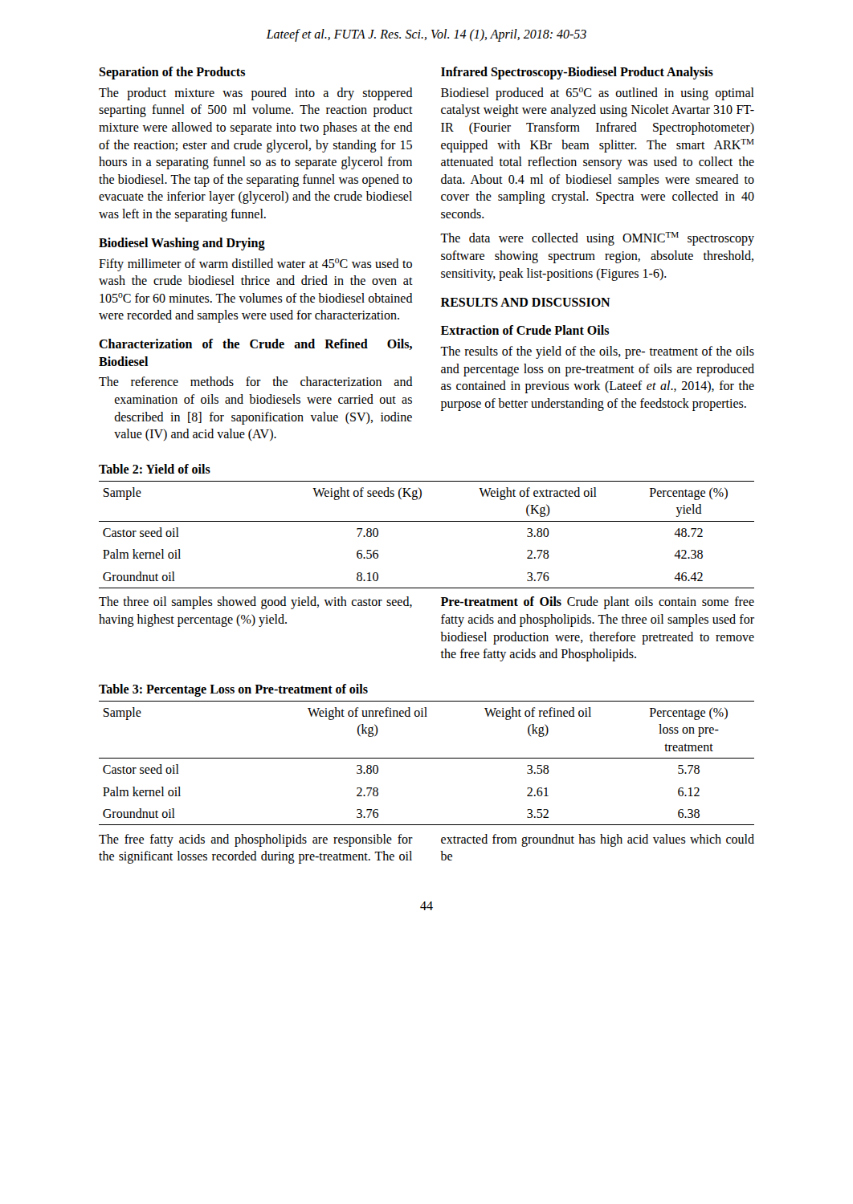Lateef et al., FUTA J. Res. Sci., Vol. 14 (1), April, 2018: 40-53
Separation of the Products
The product mixture was poured into a dry stoppered separting funnel of 500 ml volume. The reaction product mixture were allowed to separate into two phases at the end of the reaction; ester and crude glycerol, by standing for 15 hours in a separating funnel so as to separate glycerol from the biodiesel. The tap of the separating funnel was opened to evacuate the inferior layer (glycerol) and the crude biodiesel was left in the separating funnel.
Biodiesel Washing and Drying
Fifty millimeter of warm distilled water at 45oC was used to wash the crude biodiesel thrice and dried in the oven at 105oC for 60 minutes. The volumes of the biodiesel obtained were recorded and samples were used for characterization.
Characterization of the Crude and Refined Oils, Biodiesel
The reference methods for the characterization and examination of oils and biodiesels were carried out as described in [8] for saponification value (SV), iodine value (IV) and acid value (AV).
Infrared Spectroscopy-Biodiesel Product Analysis
Biodiesel produced at 65oC as outlined in using optimal catalyst weight were analyzed using Nicolet Avartar 310 FT-IR (Fourier Transform Infrared Spectrophotometer) equipped with KBr beam splitter. The smart ARKTM attenuated total reflection sensory was used to collect the data. About 0.4 ml of biodiesel samples were smeared to cover the sampling crystal. Spectra were collected in 40 seconds.
The data were collected using OMNICTM spectroscopy software showing spectrum region, absolute threshold, sensitivity, peak list-positions (Figures 1-6).
RESULTS AND DISCUSSION
Extraction of Crude Plant Oils
The results of the yield of the oils, pre- treatment of the oils and percentage loss on pre-treatment of oils are reproduced as contained in previous work (Lateef et al., 2014), for the purpose of better understanding of the feedstock properties.
Table 2: Yield of oils
| Sample | Weight of seeds (Kg) | Weight of extracted oil (Kg) | Percentage (%) yield |
| --- | --- | --- | --- |
| Castor seed oil | 7.80 | 3.80 | 48.72 |
| Palm kernel oil | 6.56 | 2.78 | 42.38 |
| Groundnut oil | 8.10 | 3.76 | 46.42 |
The three oil samples showed good yield, with castor seed, having highest percentage (%) yield.
Pre-treatment of Oils Crude plant oils contain some free fatty acids and phospholipids. The three oil samples used for biodiesel production were, therefore pretreated to remove the free fatty acids and Phospholipids.
Table 3: Percentage Loss on Pre-treatment of oils
| Sample | Weight of unrefined oil (kg) | Weight of refined oil (kg) | Percentage (%) loss on pre- treatment |
| --- | --- | --- | --- |
| Castor seed oil | 3.80 | 3.58 | 5.78 |
| Palm kernel oil | 2.78 | 2.61 | 6.12 |
| Groundnut oil | 3.76 | 3.52 | 6.38 |
The free fatty acids and phospholipids are responsible for the significant losses recorded during pre-treatment. The oil extracted from groundnut has high acid values which could be
44